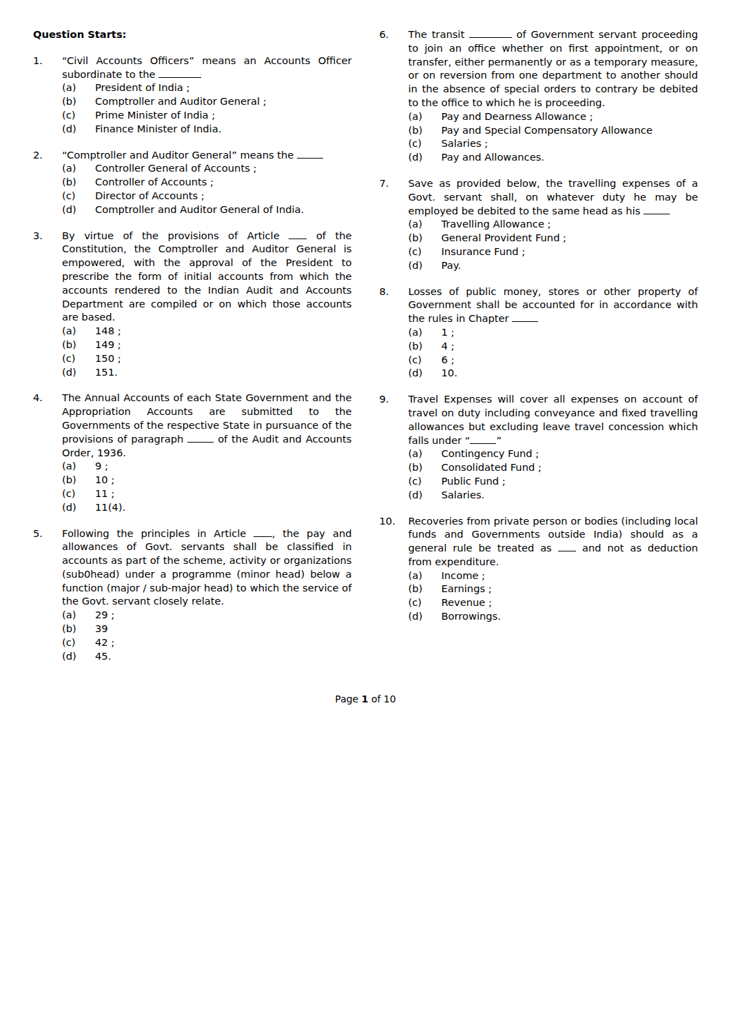Question Starts:
1.
“Civil Accounts Officers” means an Accounts Officer subordinate to the
(a) President of India ;
(b) Comptroller and Auditor General ;
(c) Prime Minister of India ;
(d) Finance Minister of India.
2.
“Comptroller and Auditor General” means the
(a) Controller General of Accounts ;
(b) Controller of Accounts ;
(c) Director of Accounts ;
(d) Comptroller and Auditor General of India.
3.
By virtue of the provisions of Article of the Constitution, the Comptroller and Auditor General is empowered, with the approval of the President to prescribe the form of initial accounts from which the accounts rendered to the Indian Audit and Accounts Department are compiled or on which those accounts are based.
(a) 148 ;
(b) 149 ;
(c) 150 ;
(d) 151.
4.
The Annual Accounts of each State Government and the Appropriation Accounts are submitted to the Governments of the respective State in pursuance of the provisions of paragraph of the Audit and Accounts Order, 1936.
(a) 9 ;
(b) 10 ;
(c) 11 ;
(d) 11(4).
5.
Following the principles in Article , the pay and allowances of Govt. servants shall be classified in accounts as part of the scheme, activity or organizations (sub0head) under a programme (minor head) below a function (major / sub-major head) to which the service of the Govt. servant closely relate.
(a) 29 ;
(b) 39
(c) 42 ;
(d) 45.
6.
The transit of Government servant proceeding to join an office whether on first appointment, or on transfer, either permanently or as a temporary measure, or on reversion from one department to another should in the absence of special orders to contrary be debited to the office to which he is proceeding.
(a) Pay and Dearness Allowance ;
(b) Pay and Special Compensatory Allowance
(c) Salaries ;
(d) Pay and Allowances.
7.
Save as provided below, the travelling expenses of a Govt. servant shall, on whatever duty he may be employed be debited to the same head as his
(a) Travelling Allowance ;
(b) General Provident Fund ;
(c) Insurance Fund ;
(d) Pay.
8.
Losses of public money, stores or other property of Government shall be accounted for in accordance with the rules in Chapter
(a) 1 ;
(b) 4 ;
(c) 6 ;
(d) 10.
9.
Travel Expenses will cover all expenses on account of travel on duty including conveyance and fixed travelling allowances but excluding leave travel concession which falls under “ ”
(a) Contingency Fund ;
(b) Consolidated Fund ;
(c) Public Fund ;
(d) Salaries.
10.
Recoveries from private person or bodies (including local funds and Governments outside India) should as a general rule be treated as and not as deduction from expenditure.
(a) Income ;
(b) Earnings ;
(c) Revenue ;
(d) Borrowings.
Page 1 of 10